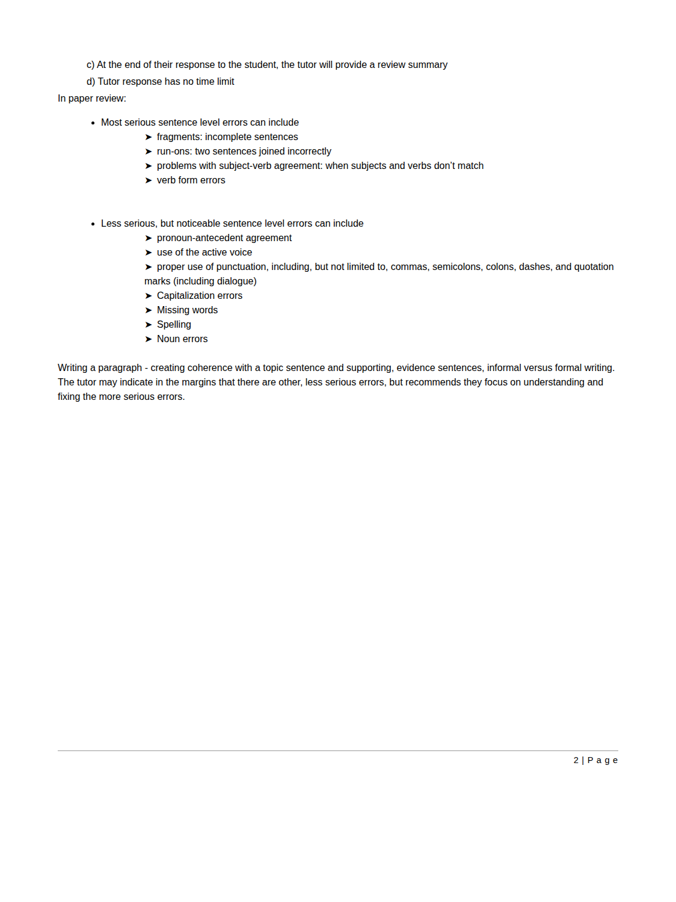c) At the end of their response to the student, the tutor will provide a review summary
d) Tutor response has no time limit
In paper review:
Most serious sentence level errors can include
fragments: incomplete sentences
run-ons: two sentences joined incorrectly
problems with subject-verb agreement: when subjects and verbs don’t match
verb form errors
Less serious, but noticeable sentence level errors can include
pronoun-antecedent agreement
use of the active voice
proper use of punctuation, including, but not limited to, commas, semicolons, colons, dashes, and quotation marks (including dialogue)
Capitalization errors
Missing words
Spelling
Noun errors
Writing a paragraph - creating coherence with a topic sentence and supporting, evidence sentences, informal versus formal writing. The tutor may indicate in the margins that there are other, less serious errors, but recommends they focus on understanding and fixing the more serious errors.
2 | P a g e